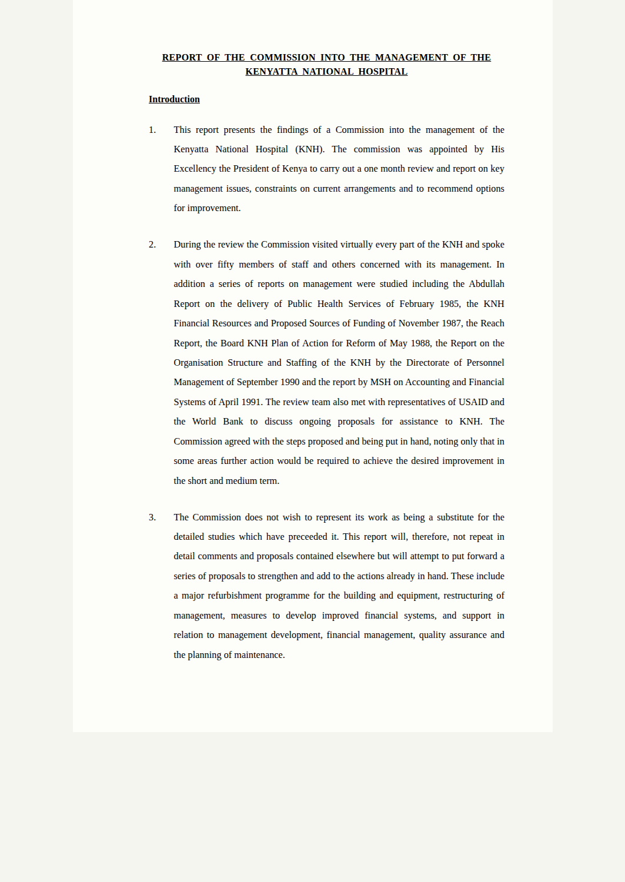Report of the Commission into the Management of the
Kenyatta National Hospital
Introduction
This report presents the findings of a Commission into the management of the Kenyatta National Hospital (KNH). The commission was appointed by His Excellency the President of Kenya to carry out a one month review and report on key management issues, constraints on current arrangements and to recommend options for improvement.
During the review the Commission visited virtually every part of the KNH and spoke with over fifty members of staff and others concerned with its management. In addition a series of reports on management were studied including the Abdullah Report on the delivery of Public Health Services of February 1985, the KNH Financial Resources and Proposed Sources of Funding of November 1987, the Reach Report, the Board KNH Plan of Action for Reform of May 1988, the Report on the Organisation Structure and Staffing of the KNH by the Directorate of Personnel Management of September 1990 and the report by MSH on Accounting and Financial Systems of April 1991. The review team also met with representatives of USAID and the World Bank to discuss ongoing proposals for assistance to KNH. The Commission agreed with the steps proposed and being put in hand, noting only that in some areas further action would be required to achieve the desired improvement in the short and medium term.
The Commission does not wish to represent its work as being a substitute for the detailed studies which have preceeded it. This report will, therefore, not repeat in detail comments and proposals contained elsewhere but will attempt to put forward a series of proposals to strengthen and add to the actions already in hand. These include a major refurbishment programme for the building and equipment, restructuring of management, measures to develop improved financial systems, and support in relation to management development, financial management, quality assurance and the planning of maintenance.